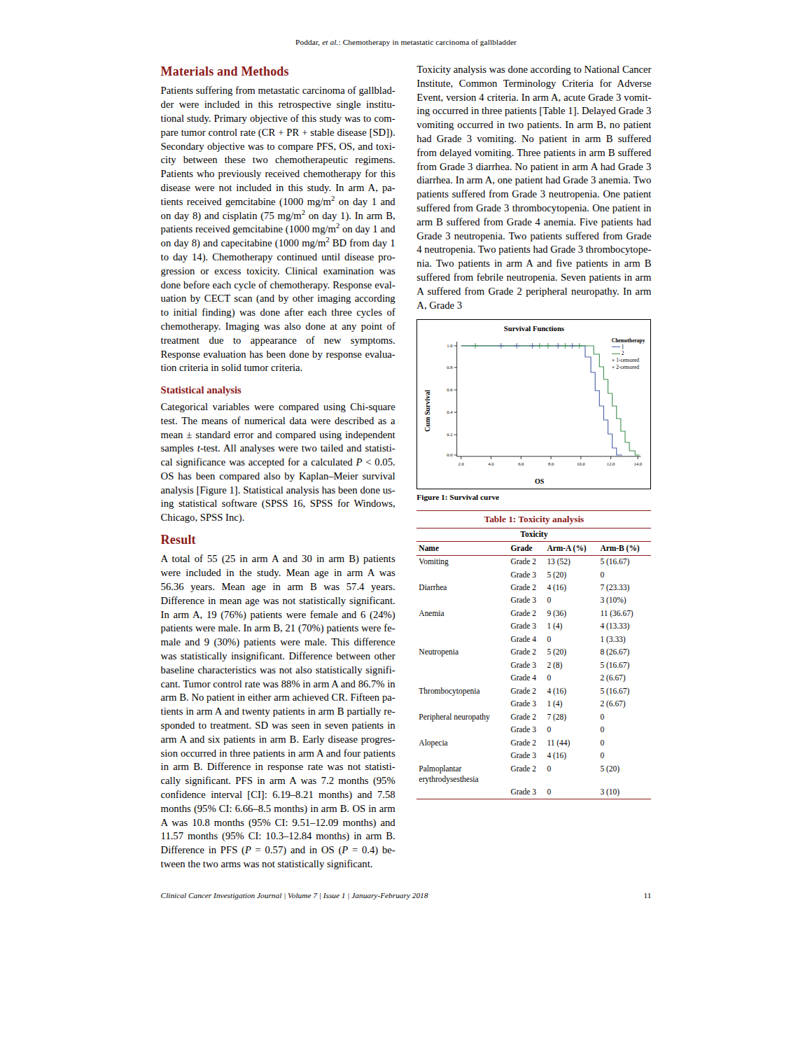Poddar, et al.: Chemotherapy in metastatic carcinoma of gallbladder
Materials and Methods
Patients suffering from metastatic carcinoma of gallbladder were included in this retrospective single institutional study. Primary objective of this study was to compare tumor control rate (CR + PR + stable disease [SD]). Secondary objective was to compare PFS, OS, and toxicity between these two chemotherapeutic regimens. Patients who previously received chemotherapy for this disease were not included in this study. In arm A, patients received gemcitabine (1000 mg/m2 on day 1 and on day 8) and cisplatin (75 mg/m2 on day 1). In arm B, patients received gemcitabine (1000 mg/m2 on day 1 and on day 8) and capecitabine (1000 mg/m2 BD from day 1 to day 14). Chemotherapy continued until disease progression or excess toxicity. Clinical examination was done before each cycle of chemotherapy. Response evaluation by CECT scan (and by other imaging according to initial finding) was done after each three cycles of chemotherapy. Imaging was also done at any point of treatment due to appearance of new symptoms. Response evaluation has been done by response evaluation criteria in solid tumor criteria.
Statistical analysis
Categorical variables were compared using Chi-square test. The means of numerical data were described as a mean ± standard error and compared using independent samples t-test. All analyses were two tailed and statistical significance was accepted for a calculated P < 0.05. OS has been compared also by Kaplan–Meier survival analysis [Figure 1]. Statistical analysis has been done using statistical software (SPSS 16, SPSS for Windows, Chicago, SPSS Inc).
Result
A total of 55 (25 in arm A and 30 in arm B) patients were included in the study. Mean age in arm A was 56.36 years. Mean age in arm B was 57.4 years. Difference in mean age was not statistically significant. In arm A, 19 (76%) patients were female and 6 (24%) patients were male. In arm B, 21 (70%) patients were female and 9 (30%) patients were male. This difference was statistically insignificant. Difference between other baseline characteristics was not also statistically significant. Tumor control rate was 88% in arm A and 86.7% in arm B. No patient in either arm achieved CR. Fifteen patients in arm A and twenty patients in arm B partially responded to treatment. SD was seen in seven patients in arm A and six patients in arm B. Early disease progression occurred in three patients in arm A and four patients in arm B. Difference in response rate was not statistically significant. PFS in arm A was 7.2 months (95% confidence interval [CI]: 6.19–8.21 months) and 7.58 months (95% CI: 6.66–8.5 months) in arm B. OS in arm A was 10.8 months (95% CI: 9.51–12.09 months) and 11.57 months (95% CI: 10.3–12.84 months) in arm B. Difference in PFS (P = 0.57) and in OS (P = 0.4) between the two arms was not statistically significant.
Toxicity analysis was done according to National Cancer Institute, Common Terminology Criteria for Adverse Event, version 4 criteria. In arm A, acute Grade 3 vomiting occurred in three patients [Table 1]. Delayed Grade 3 vomiting occurred in two patients. In arm B, no patient had Grade 3 vomiting. No patient in arm B suffered from delayed vomiting. Three patients in arm B suffered from Grade 3 diarrhea. No patient in arm A had Grade 3 diarrhea. In arm A, one patient had Grade 3 anemia. Two patients suffered from Grade 3 neutropenia. One patient suffered from Grade 3 thrombocytopenia. One patient in arm B suffered from Grade 4 anemia. Five patients had Grade 3 neutropenia. Two patients suffered from Grade 4 neutropenia. Two patients had Grade 3 thrombocytopenia. Two patients in arm A and five patients in arm B suffered from febrile neutropenia. Seven patients in arm A suffered from Grade 2 peripheral neuropathy. In arm A, Grade 3
Survival Functions
Cum Survival
Chemotherapy
1
2
+1-censored
+2-censored
1.0 0.8 0.6 0.4 0.2 0.0 2.0 4.0 6.0 8.0 10.0 12.0 14.0
OS
Figure 1: Survival curve
Table 1: Toxicity analysis
| Toxicity |
| --- |
| Name | Grade | Arm-A (%) | Arm-B (%) |
| Vomiting | Grade 2 | 13 (52) | 5 (16.67) |
| | Grade 3 | 5 (20) | 0 |
| Diarrhea | Grade 2 | 4 (16) | 7 (23.33) |
| | Grade 3 | 0 | 3 (10%) |
| Anemia | Grade 2 | 9 (36) | 11 (36.67) |
| | Grade 3 | 1 (4) | 4 (13.33) |
| | Grade 4 | 0 | 1 (3.33) |
| Neutropenia | Grade 2 | 5 (20) | 8 (26.67) |
| | Grade 3 | 2 (8) | 5 (16.67) |
| | Grade 4 | 0 | 2 (6.67) |
| Thrombocytopenia | Grade 2 | 4 (16) | 5 (16.67) |
| | Grade 3 | 1 (4) | 2 (6.67) |
| Peripheral neuropathy | Grade 2 | 7 (28) | 0 |
| | Grade 3 | 0 | 0 |
| Alopecia | Grade 2 | 11 (44) | 0 |
| | Grade 3 | 4 (16) | 0 |
| Palmoplantar erythrodysesthesia | Grade 2 | 0 | 5 (20) |
| | Grade 3 | 0 | 3 (10) |
Clinical Cancer Investigation Journal | Volume 7 | Issue 1 | January-February 2018
11